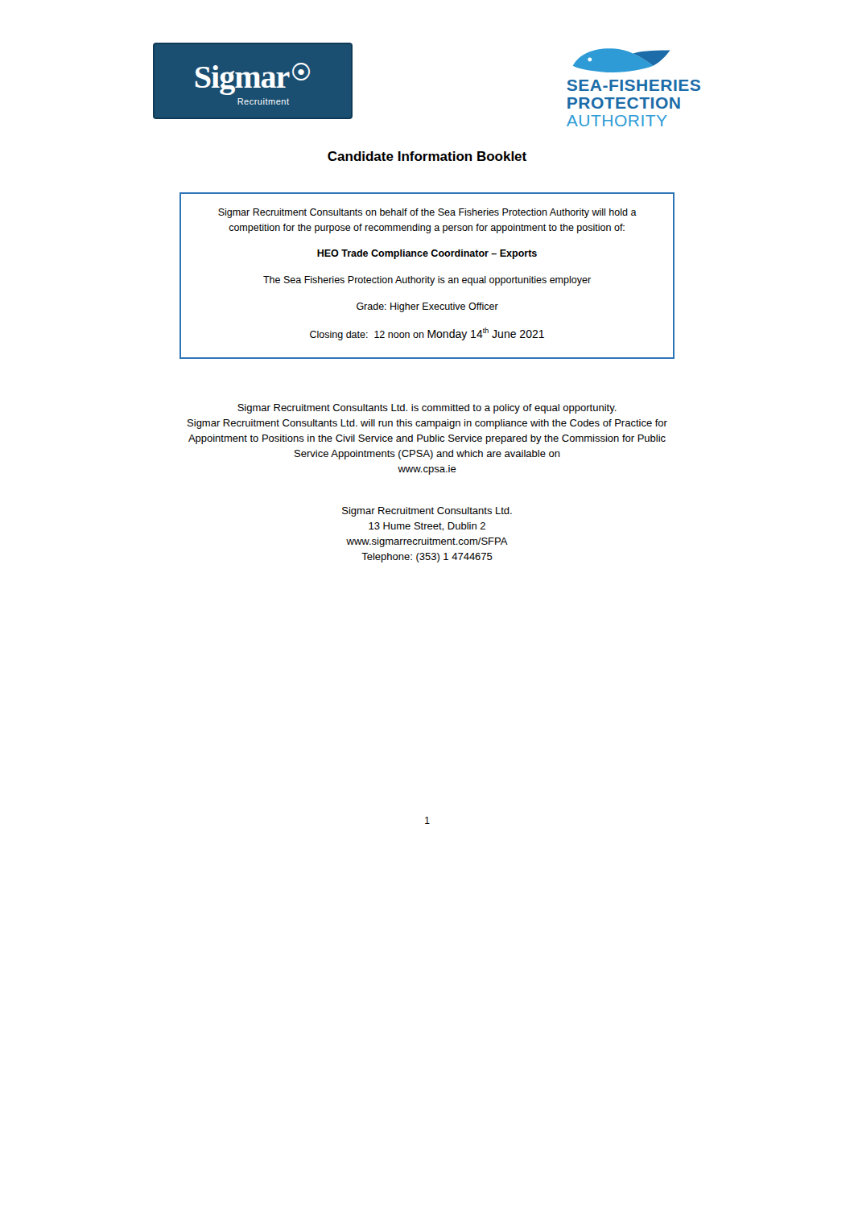Sigmar⦿ Recruitment
SEA-FISHERIES
PROTECTION
AUTHORITY
Candidate Information Booklet
Sigmar Recruitment Consultants on behalf of the Sea Fisheries Protection Authority will hold a competition for the purpose of recommending a person for appointment to the position of:
HEO Trade Compliance Coordinator – Exports
The Sea Fisheries Protection Authority is an equal opportunities employer
Grade: Higher Executive Officer
Closing date: 12 noon on Monday 14th June 2021
Sigmar Recruitment Consultants Ltd. is committed to a policy of equal opportunity.
Sigmar Recruitment Consultants Ltd. will run this campaign in compliance with the Codes of Practice for Appointment to Positions in the Civil Service and Public Service prepared by the Commission for Public Service Appointments (CPSA) and which are available on
www.cpsa.ie
Sigmar Recruitment Consultants Ltd.
13 Hume Street, Dublin 2
www.sigmarrecruitment.com/SFPA
Telephone: (353) 1 4744675
1